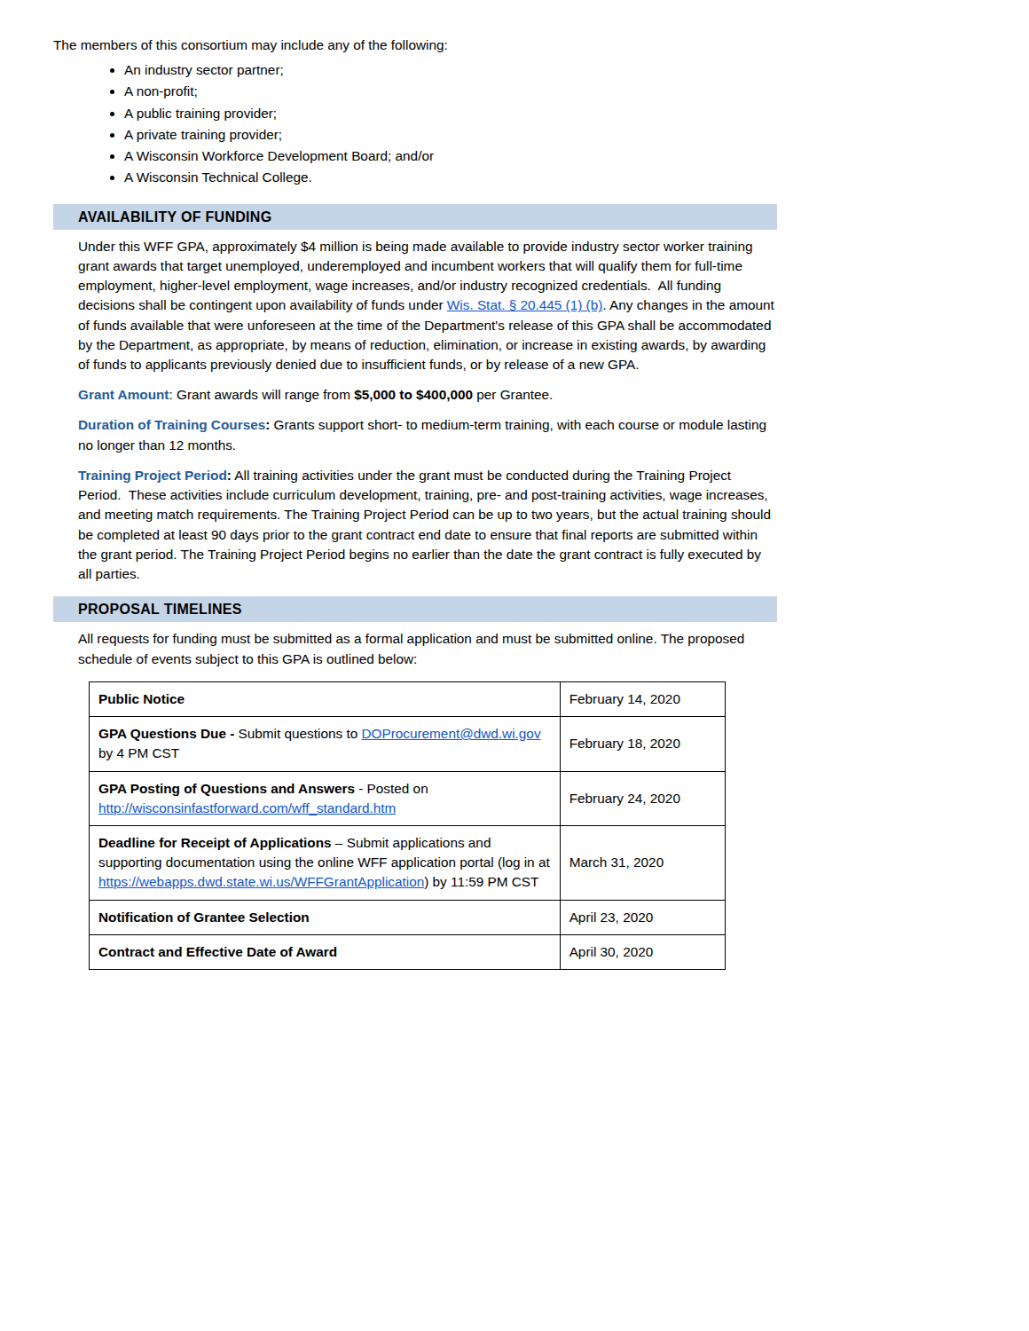The members of this consortium may include any of the following:
An industry sector partner;
A non-profit;
A public training provider;
A private training provider;
A Wisconsin Workforce Development Board; and/or
A Wisconsin Technical College.
AVAILABILITY OF FUNDING
Under this WFF GPA, approximately $4 million is being made available to provide industry sector worker training grant awards that target unemployed, underemployed and incumbent workers that will qualify them for full-time employment, higher-level employment, wage increases, and/or industry recognized credentials. All funding decisions shall be contingent upon availability of funds under Wis. Stat. § 20.445 (1) (b). Any changes in the amount of funds available that were unforeseen at the time of the Department's release of this GPA shall be accommodated by the Department, as appropriate, by means of reduction, elimination, or increase in existing awards, by awarding of funds to applicants previously denied due to insufficient funds, or by release of a new GPA.
Grant Amount: Grant awards will range from $5,000 to $400,000 per Grantee.
Duration of Training Courses: Grants support short- to medium-term training, with each course or module lasting no longer than 12 months.
Training Project Period: All training activities under the grant must be conducted during the Training Project Period. These activities include curriculum development, training, pre- and post-training activities, wage increases, and meeting match requirements. The Training Project Period can be up to two years, but the actual training should be completed at least 90 days prior to the grant contract end date to ensure that final reports are submitted within the grant period. The Training Project Period begins no earlier than the date the grant contract is fully executed by all parties.
PROPOSAL TIMELINES
All requests for funding must be submitted as a formal application and must be submitted online. The proposed schedule of events subject to this GPA is outlined below:
| Public Notice | February 14, 2020 |
| GPA Questions Due - Submit questions to DOProcurement@dwd.wi.gov by 4 PM CST | February 18, 2020 |
| GPA Posting of Questions and Answers - Posted on http://wisconsinfastforward.com/wff_standard.htm | February 24, 2020 |
| Deadline for Receipt of Applications – Submit applications and supporting documentation using the online WFF application portal (log in at https://webapps.dwd.state.wi.us/WFFGrantApplication ) by 11:59 PM CST | March 31, 2020 |
| Notification of Grantee Selection | April 23, 2020 |
| Contract and Effective Date of Award | April 30, 2020 |